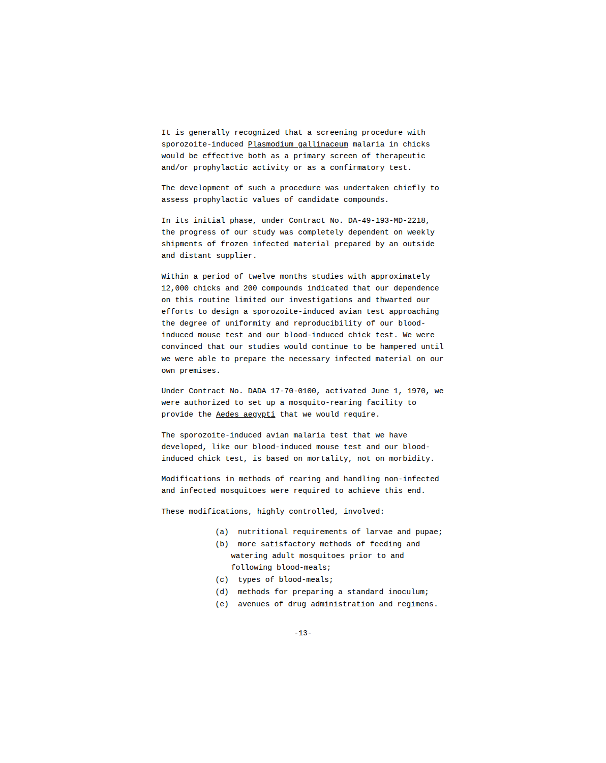It is generally recognized that a screening procedure with sporozoite-induced Plasmodium gallinaceum malaria in chicks would be effective both as a primary screen of therapeutic and/or prophylactic activity or as a confirmatory test.
The development of such a procedure was undertaken chiefly to assess prophylactic values of candidate compounds.
In its initial phase, under Contract No. DA-49-193-MD-2218, the progress of our study was completely dependent on weekly shipments of frozen infected material prepared by an outside and distant supplier.
Within a period of twelve months studies with approximately 12,000 chicks and 200 compounds indicated that our dependence on this routine limited our investigations and thwarted our efforts to design a sporozoite-induced avian test approaching the degree of uniformity and reproducibility of our blood-induced mouse test and our blood-induced chick test. We were convinced that our studies would continue to be hampered until we were able to prepare the necessary infected material on our own premises.
Under Contract No. DADA 17-70-0100, activated June 1, 1970, we were authorized to set up a mosquito-rearing facility to provide the Aedes aegypti that we would require.
The sporozoite-induced avian malaria test that we have developed, like our blood-induced mouse test and our blood-induced chick test, is based on mortality, not on morbidity.
Modifications in methods of rearing and handling non-infected and infected mosquitoes were required to achieve this end.
These modifications, highly controlled, involved:
(a) nutritional requirements of larvae and pupae;
(b) more satisfactory methods of feeding and watering adult mosquitoes prior to and following blood-meals;
(c) types of blood-meals;
(d) methods for preparing a standard inoculum;
(e) avenues of drug administration and regimens.
-13-